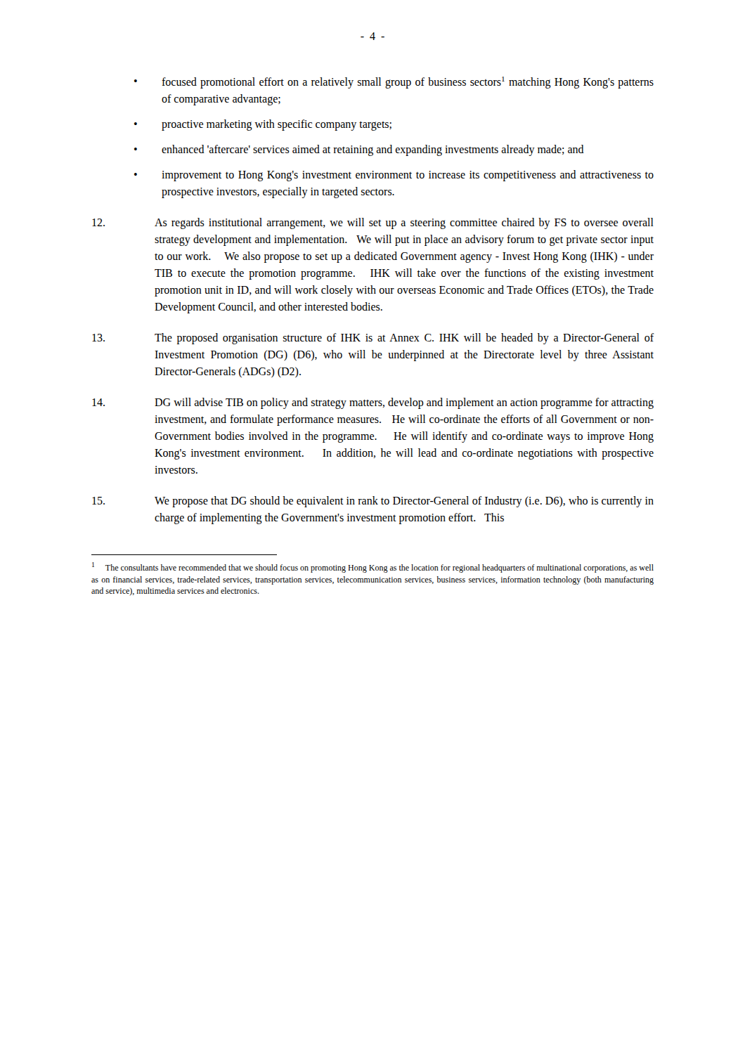- 4 -
focused promotional effort on a relatively small group of business sectors1 matching Hong Kong's patterns of comparative advantage;
proactive marketing with specific company targets;
enhanced 'aftercare' services aimed at retaining and expanding investments already made; and
improvement to Hong Kong's investment environment to increase its competitiveness and attractiveness to prospective investors, especially in targeted sectors.
12.
As regards institutional arrangement, we will set up a steering committee chaired by FS to oversee overall strategy development and implementation. We will put in place an advisory forum to get private sector input to our work. We also propose to set up a dedicated Government agency - Invest Hong Kong (IHK) - under TIB to execute the promotion programme. IHK will take over the functions of the existing investment promotion unit in ID, and will work closely with our overseas Economic and Trade Offices (ETOs), the Trade Development Council, and other interested bodies.
13.
The proposed organisation structure of IHK is at Annex C. IHK will be headed by a Director-General of Investment Promotion (DG) (D6), who will be underpinned at the Directorate level by three Assistant Director-Generals (ADGs) (D2).
14.
DG will advise TIB on policy and strategy matters, develop and implement an action programme for attracting investment, and formulate performance measures. He will co-ordinate the efforts of all Government or non-Government bodies involved in the programme. He will identify and co-ordinate ways to improve Hong Kong's investment environment. In addition, he will lead and co-ordinate negotiations with prospective investors.
15.
We propose that DG should be equivalent in rank to Director-General of Industry (i.e. D6), who is currently in charge of implementing the Government's investment promotion effort. This
1 The consultants have recommended that we should focus on promoting Hong Kong as the location for regional headquarters of multinational corporations, as well as on financial services, trade-related services, transportation services, telecommunication services, business services, information technology (both manufacturing and service), multimedia services and electronics.